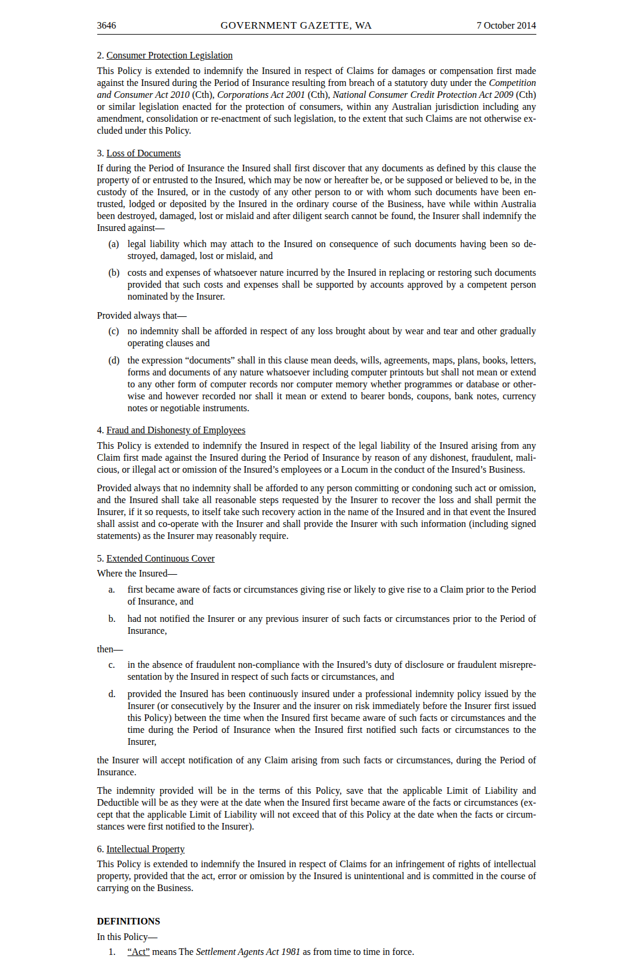3646
GOVERNMENT GAZETTE, WA
7 October 2014
2. Consumer Protection Legislation
This Policy is extended to indemnify the Insured in respect of Claims for damages or compensation first made against the Insured during the Period of Insurance resulting from breach of a statutory duty under the Competition and Consumer Act 2010 (Cth), Corporations Act 2001 (Cth), National Consumer Credit Protection Act 2009 (Cth) or similar legislation enacted for the protection of consumers, within any Australian jurisdiction including any amendment, consolidation or re-enactment of such legislation, to the extent that such Claims are not otherwise excluded under this Policy.
3. Loss of Documents
If during the Period of Insurance the Insured shall first discover that any documents as defined by this clause the property of or entrusted to the Insured, which may be now or hereafter be, or be supposed or believed to be, in the custody of the Insured, or in the custody of any other person to or with whom such documents have been entrusted, lodged or deposited by the Insured in the ordinary course of the Business, have while within Australia been destroyed, damaged, lost or mislaid and after diligent search cannot be found, the Insurer shall indemnify the Insured against—
(a) legal liability which may attach to the Insured on consequence of such documents having been so destroyed, damaged, lost or mislaid, and
(b) costs and expenses of whatsoever nature incurred by the Insured in replacing or restoring such documents provided that such costs and expenses shall be supported by accounts approved by a competent person nominated by the Insurer.
Provided always that—
(c) no indemnity shall be afforded in respect of any loss brought about by wear and tear and other gradually operating clauses and
(d) the expression “documents” shall in this clause mean deeds, wills, agreements, maps, plans, books, letters, forms and documents of any nature whatsoever including computer printouts but shall not mean or extend to any other form of computer records nor computer memory whether programmes or database or otherwise and however recorded nor shall it mean or extend to bearer bonds, coupons, bank notes, currency notes or negotiable instruments.
4. Fraud and Dishonesty of Employees
This Policy is extended to indemnify the Insured in respect of the legal liability of the Insured arising from any Claim first made against the Insured during the Period of Insurance by reason of any dishonest, fraudulent, malicious, or illegal act or omission of the Insured’s employees or a Locum in the conduct of the Insured’s Business.
Provided always that no indemnity shall be afforded to any person committing or condoning such act or omission, and the Insured shall take all reasonable steps requested by the Insurer to recover the loss and shall permit the Insurer, if it so requests, to itself take such recovery action in the name of the Insured and in that event the Insured shall assist and co-operate with the Insurer and shall provide the Insurer with such information (including signed statements) as the Insurer may reasonably require.
5. Extended Continuous Cover
Where the Insured—
a. first became aware of facts or circumstances giving rise or likely to give rise to a Claim prior to the Period of Insurance, and
b. had not notified the Insurer or any previous insurer of such facts or circumstances prior to the Period of Insurance,
then—
c. in the absence of fraudulent non-compliance with the Insured’s duty of disclosure or fraudulent misrepresentation by the Insured in respect of such facts or circumstances, and
d. provided the Insured has been continuously insured under a professional indemnity policy issued by the Insurer (or consecutively by the Insurer and the insurer on risk immediately before the Insurer first issued this Policy) between the time when the Insured first became aware of such facts or circumstances and the time during the Period of Insurance when the Insured first notified such facts or circumstances to the Insurer,
the Insurer will accept notification of any Claim arising from such facts or circumstances, during the Period of Insurance.
The indemnity provided will be in the terms of this Policy, save that the applicable Limit of Liability and Deductible will be as they were at the date when the Insured first became aware of the facts or circumstances (except that the applicable Limit of Liability will not exceed that of this Policy at the date when the facts or circumstances were first notified to the Insurer).
6. Intellectual Property
This Policy is extended to indemnify the Insured in respect of Claims for an infringement of rights of intellectual property, provided that the act, error or omission by the Insured is unintentional and is committed in the course of carrying on the Business.
DEFINITIONS
In this Policy—
1.“Act” means The Settlement Agents Act 1981 as from time to time in force.